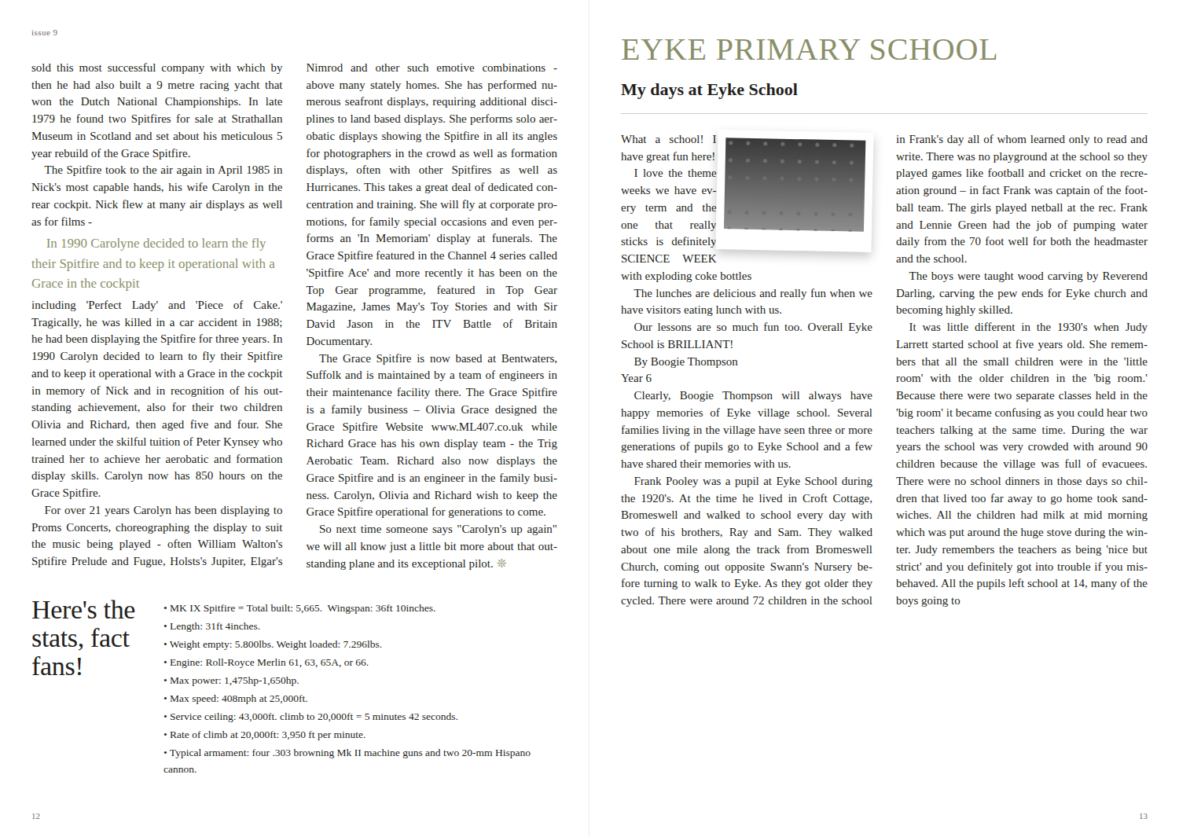issue 9
sold this most successful company with which by then he had also built a 9 metre racing yacht that won the Dutch National Championships. In late 1979 he found two Spitfires for sale at Strathallan Museum in Scotland and set about his meticulous 5 year rebuild of the Grace Spitfire.
The Spitfire took to the air again in April 1985 in Nick's most capable hands, his wife Carolyn in the rear cockpit. Nick flew at many air displays as well as for films -
In 1990 Carolyne decided to learn the fly their Spitfire and to keep it operational with a Grace in the cockpit
including 'Perfect Lady' and 'Piece of Cake.' Tragically, he was killed in a car accident in 1988; he had been displaying the Spitfire for three years. In 1990 Carolyn decided to learn to fly their Spitfire and to keep it operational with a Grace in the cockpit in memory of Nick and in recognition of his outstanding achievement, also for their two children Olivia and Richard, then aged five and four. She learned under the skilful tuition of Peter Kynsey who trained her to achieve her aerobatic and formation display skills. Carolyn now has 850 hours on the Grace Spitfire.
For over 21 years Carolyn has been displaying to Proms Concerts, choreographing the display to suit the music being played - often William Walton's Sptifire Prelude and Fugue, Holsts's Jupiter, Elgar's Nimrod and other such emotive combinations - above many stately homes. She has performed numerous seafront displays, requiring additional disciplines to land based displays. She performs solo aerobatic displays showing the Spitfire in all its angles for photographers in the crowd as well as formation displays, often with other Spitfires as well as Hurricanes. This takes a great deal of dedicated concentration and training. She will fly at corporate promotions, for family special occasions and even performs an 'In Memoriam' display at funerals. The Grace Spitfire featured in the Channel 4 series called 'Spitfire Ace' and more recently it has been on the Top Gear programme, featured in Top Gear Magazine, James May's Toy Stories and with Sir David Jason in the ITV Battle of Britain Documentary.
The Grace Spitfire is now based at Bentwaters, Suffolk and is maintained by a team of engineers in their maintenance facility there. The Grace Spitfire is a family business – Olivia Grace designed the Grace Spitfire Website www.ML407.co.uk while Richard Grace has his own display team - the Trig Aerobatic Team. Richard also now displays the Grace Spitfire and is an engineer in the family business. Carolyn, Olivia and Richard wish to keep the Grace Spitfire operational for generations to come.
So next time someone says "Carolyn's up again" we will all know just a little bit more about that outstanding plane and its exceptional pilot. ❊
Here's the stats, fact fans!
MK IX Spitfire = Total built: 5,665. Wingspan: 36ft 10inches.
Length: 31ft 4inches.
Weight empty: 5.800lbs. Weight loaded: 7.296lbs.
Engine: Roll-Royce Merlin 61, 63, 65A, or 66.
Max power: 1,475hp-1,650hp.
Max speed: 408mph at 25,000ft.
Service ceiling: 43,000ft. climb to 20,000ft = 5 minutes 42 seconds.
Rate of climb at 20,000ft: 3,950 ft per minute.
Typical armament: four .303 browning Mk II machine guns and two 20-mm Hispano cannon.
12
Eyke Primary School
My days at Eyke School
What a school! I have great fun here!
I love the theme weeks we have every term and the one that really sticks is definitely SCIENCE WEEK with exploding coke bottles
The lunches are delicious and really fun when we have visitors eating lunch with us.
Our lessons are so much fun too. Overall Eyke School is BRILLIANT!
By Boogie Thompson
Year 6
Clearly, Boogie Thompson will always have happy memories of Eyke village school. Several families living in the village have seen three or more generations of pupils go to Eyke School and a few have shared their memories with us.
Frank Pooley was a pupil at Eyke School during the 1920's. At the time he lived in Croft Cottage, Bromeswell and walked to school every day with two of his brothers, Ray and Sam. They walked about one mile along the track from Bromeswell Church, coming out opposite Swann's Nursery before turning to walk to Eyke. As they got older they cycled. There were around 72 children in the school in Frank's day all of whom learned only to read and write. There was no playground at the school so they played games like football and cricket on the recreation ground – in fact Frank was captain of the football team. The girls played netball at the rec. Frank and Lennie Green had the job of pumping water daily from the 70 foot well for both the headmaster and the school.
The boys were taught wood carving by Reverend Darling, carving the pew ends for Eyke church and becoming highly skilled.
It was little different in the 1930's when Judy Larrett started school at five years old. She remembers that all the small children were in the 'little room' with the older children in the 'big room.' Because there were two separate classes held in the 'big room' it became confusing as you could hear two teachers talking at the same time. During the war years the school was very crowded with around 90 children because the village was full of evacuees. There were no school dinners in those days so children that lived too far away to go home took sandwiches. All the children had milk at mid morning which was put around the huge stove during the winter. Judy remembers the teachers as being 'nice but strict' and you definitely got into trouble if you misbehaved. All the pupils left school at 14, many of the boys going to
13